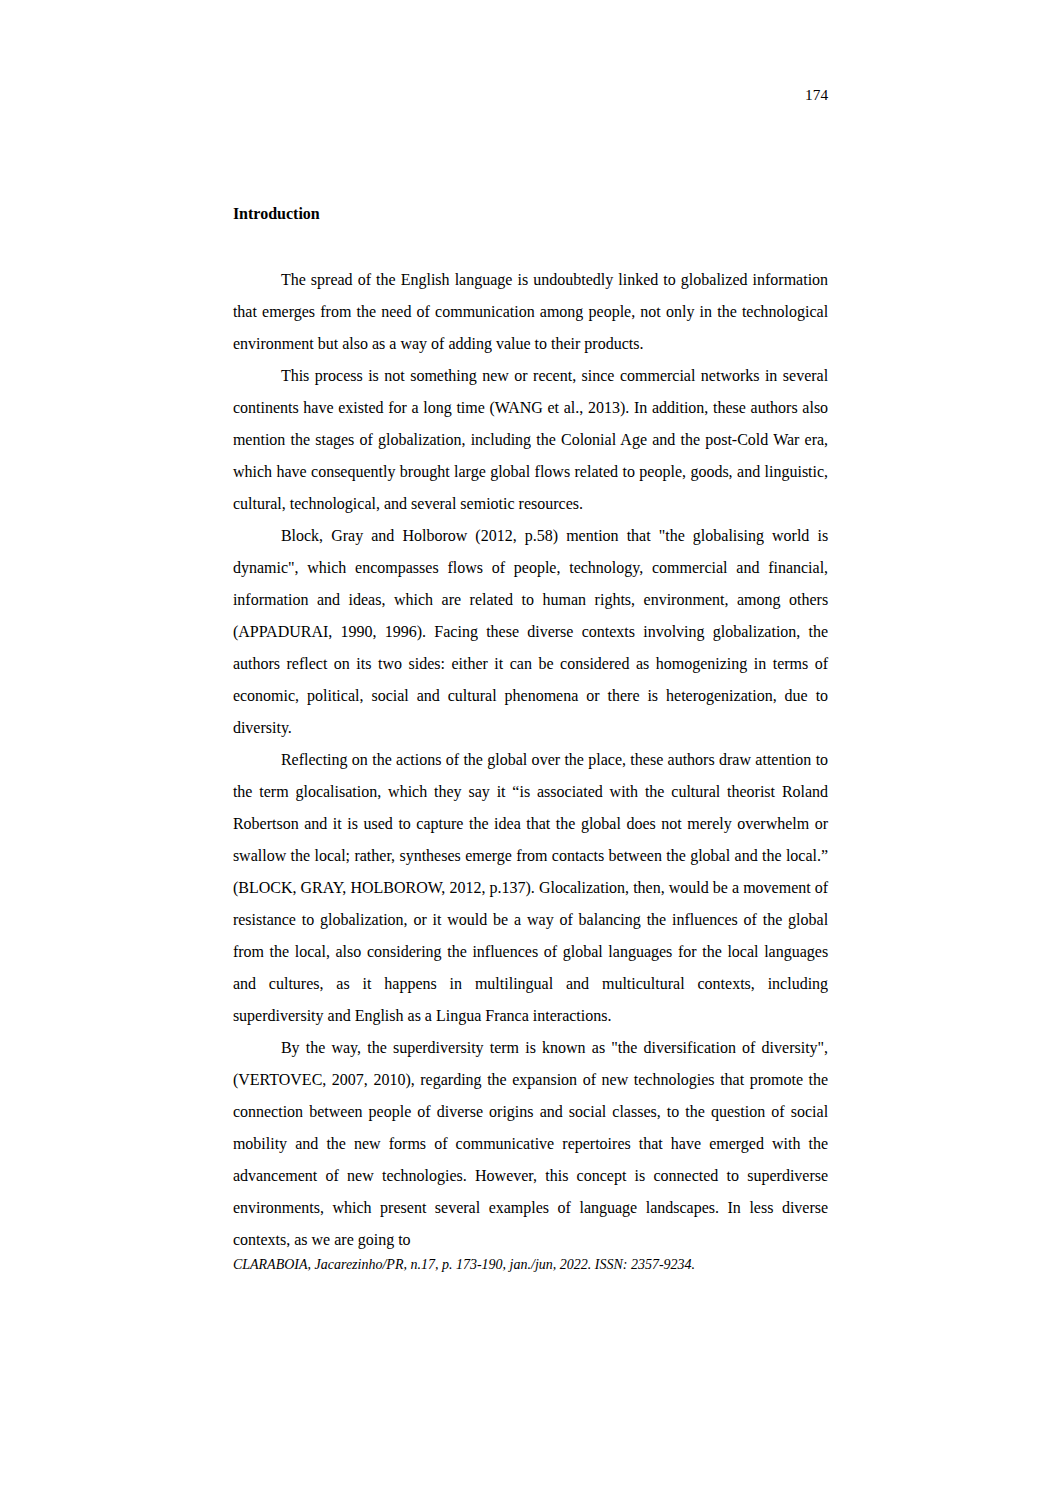174
Introduction
The spread of the English language is undoubtedly linked to globalized information that emerges from the need of communication among people, not only in the technological environment but also as a way of adding value to their products.
This process is not something new or recent, since commercial networks in several continents have existed for a long time (WANG et al., 2013). In addition, these authors also mention the stages of globalization, including the Colonial Age and the post-Cold War era, which have consequently brought large global flows related to people, goods, and linguistic, cultural, technological, and several semiotic resources.
Block, Gray and Holborow (2012, p.58) mention that "the globalising world is dynamic", which encompasses flows of people, technology, commercial and financial, information and ideas, which are related to human rights, environment, among others (APPADURAI, 1990, 1996). Facing these diverse contexts involving globalization, the authors reflect on its two sides: either it can be considered as homogenizing in terms of economic, political, social and cultural phenomena or there is heterogenization, due to diversity.
Reflecting on the actions of the global over the place, these authors draw attention to the term glocalisation, which they say it “is associated with the cultural theorist Roland Robertson and it is used to capture the idea that the global does not merely overwhelm or swallow the local; rather, syntheses emerge from contacts between the global and the local.” (BLOCK, GRAY, HOLBOROW, 2012, p.137). Glocalization, then, would be a movement of resistance to globalization, or it would be a way of balancing the influences of the global from the local, also considering the influences of global languages for the local languages and cultures, as it happens in multilingual and multicultural contexts, including superdiversity and English as a Lingua Franca interactions.
By the way, the superdiversity term is known as "the diversification of diversity", (VERTOVEC, 2007, 2010), regarding the expansion of new technologies that promote the connection between people of diverse origins and social classes, to the question of social mobility and the new forms of communicative repertoires that have emerged with the advancement of new technologies. However, this concept is connected to superdiverse environments, which present several examples of language landscapes. In less diverse contexts, as we are going to
CLARABOIA, Jacarezinho/PR, n.17, p. 173-190, jan./jun, 2022. ISSN: 2357-9234.